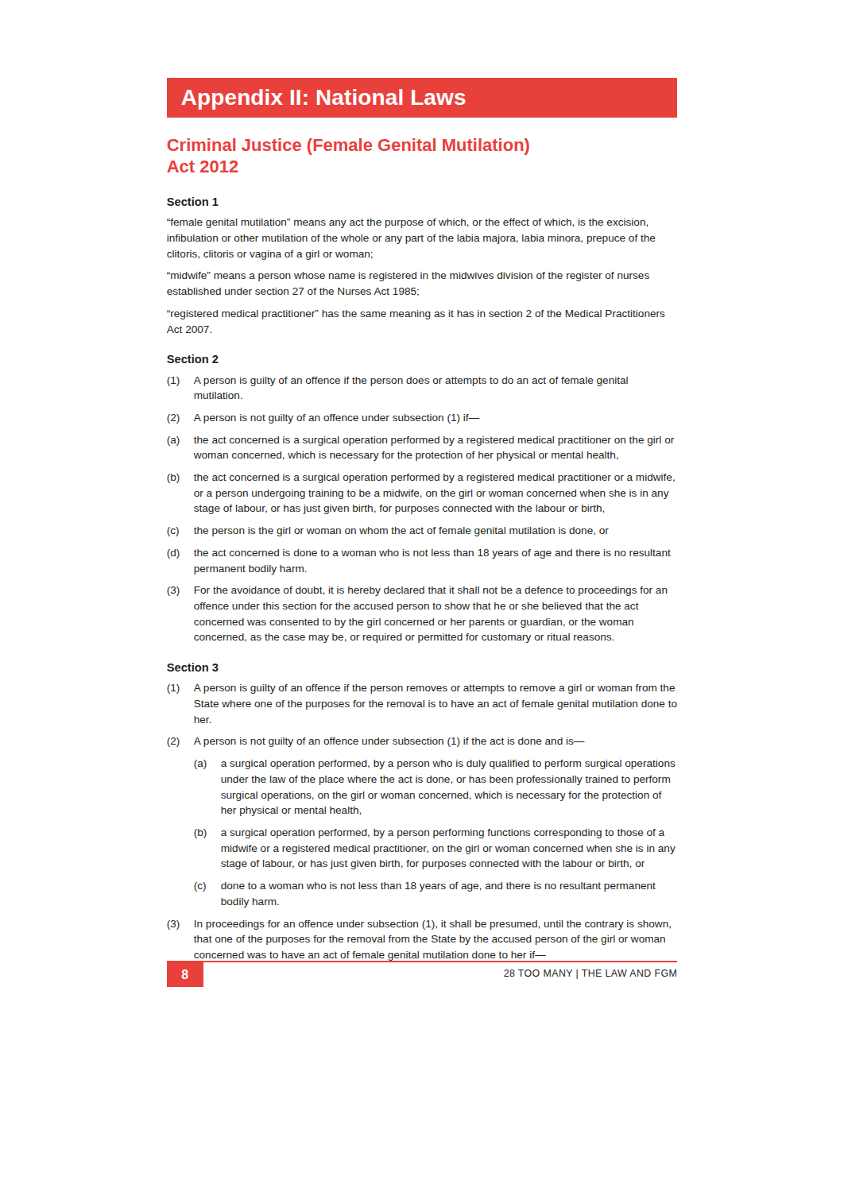Appendix II: National Laws
Criminal Justice (Female Genital Mutilation)
Act 2012
Section 1
“female genital mutilation” means any act the purpose of which, or the effect of which, is the excision, infibulation or other mutilation of the whole or any part of the labia majora, labia minora, prepuce of the clitoris, clitoris or vagina of a girl or woman;
“midwife” means a person whose name is registered in the midwives division of the register of nurses established under section 27 of the Nurses Act 1985;
“registered medical practitioner” has the same meaning as it has in section 2 of the Medical Practitioners
Act 2007.
Section 2
(1)
A person is guilty of an offence if the person does or attempts to do an act of female genital mutilation.
(2)
A person is not guilty of an offence under subsection (1) if—
(a)
the act concerned is a surgical operation performed by a registered medical practitioner on the girl or woman concerned, which is necessary for the protection of her physical or mental health,
(b)
the act concerned is a surgical operation performed by a registered medical practitioner or a midwife, or a person undergoing training to be a midwife, on the girl or woman concerned when she is in any stage of labour, or has just given birth, for purposes connected with the labour or birth,
(c)
the person is the girl or woman on whom the act of female genital mutilation is done, or
(d)
the act concerned is done to a woman who is not less than 18 years of age and there is no resultant permanent bodily harm.
(3)
For the avoidance of doubt, it is hereby declared that it shall not be a defence to proceedings for an offence under this section for the accused person to show that he or she believed that the act concerned was consented to by the girl concerned or her parents or guardian, or the woman concerned, as the case may be, or required or permitted for customary or ritual reasons.
Section 3
(1)
A person is guilty of an offence if the person removes or attempts to remove a girl or woman from the State where one of the purposes for the removal is to have an act of female genital mutilation done to her.
(2)
A person is not guilty of an offence under subsection (1) if the act is done and is—
(a)
a surgical operation performed, by a person who is duly qualified to perform surgical operations under the law of the place where the act is done, or has been professionally trained to perform surgical operations, on the girl or woman concerned, which is necessary for the protection of her physical or mental health,
(b)
a surgical operation performed, by a person performing functions corresponding to those of a midwife or a registered medical practitioner, on the girl or woman concerned when she is in any
stage of labour, or has just given birth, for purposes connected with the labour or birth, or
(c)
done to a woman who is not less than 18 years of age, and there is no resultant permanent
bodily harm.
(3)
In proceedings for an offence under subsection (1), it shall be presumed, until the contrary is shown, that one of the purposes for the removal from the State by the accused person of the girl or woman concerned was to have an act of female genital mutilation done to her if—
8
28 TOO MANY | THE LAW AND FGM